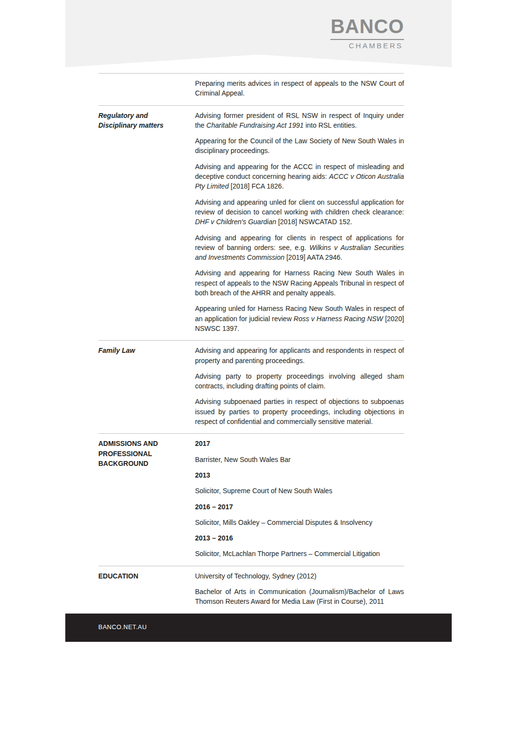BANCO
CHAMBERS
| | Preparing merits advices in respect of appeals to the NSW Court of Criminal Appeal. |
| Regulatory and Disciplinary matters | Advising former president of RSL NSW in respect of Inquiry under the Charitable Fundraising Act 1991 into RSL entities. Appearing for the Council of the Law Society of New South Wales in disciplinary proceedings. Advising and appearing for the ACCC in respect of misleading and deceptive conduct concerning hearing aids: ACCC v Oticon Australia Pty Limited [2018] FCA 1826. Advising and appearing unled for client on successful application for review of decision to cancel working with children check clearance: DHF v Children's Guardian [2018] NSWCATAD 152. Advising and appearing for clients in respect of applications for review of banning orders: see, e.g. Wilkins v Australian Securities and Investments Commission [2019] AATA 2946. Advising and appearing for Harness Racing New South Wales in respect of appeals to the NSW Racing Appeals Tribunal in respect of both breach of the AHRR and penalty appeals. Appearing unled for Harness Racing New South Wales in respect of an application for judicial review Ross v Harness Racing NSW [2020] NSWSC 1397. |
| Family Law | Advising and appearing for applicants and respondents in respect of property and parenting proceedings. Advising party to property proceedings involving alleged sham contracts, including drafting points of claim. Advising subpoenaed parties in respect of objections to subpoenas issued by parties to property proceedings, including objections in respect of confidential and commercially sensitive material. |
| Admissions and Professional Background | 2017 Barrister, New South Wales Bar 2013 Solicitor, Supreme Court of New South Wales 2016 – 2017 Solicitor, Mills Oakley – Commercial Disputes & Insolvency 2013 – 2016 Solicitor, McLachlan Thorpe Partners – Commercial Litigation |
| Education | University of Technology, Sydney (2012) Bachelor of Arts in Communication (Journalism)/Bachelor of Laws Thomson Reuters Award for Media Law (First in Course), 2011 |
BANCO.NET.AU